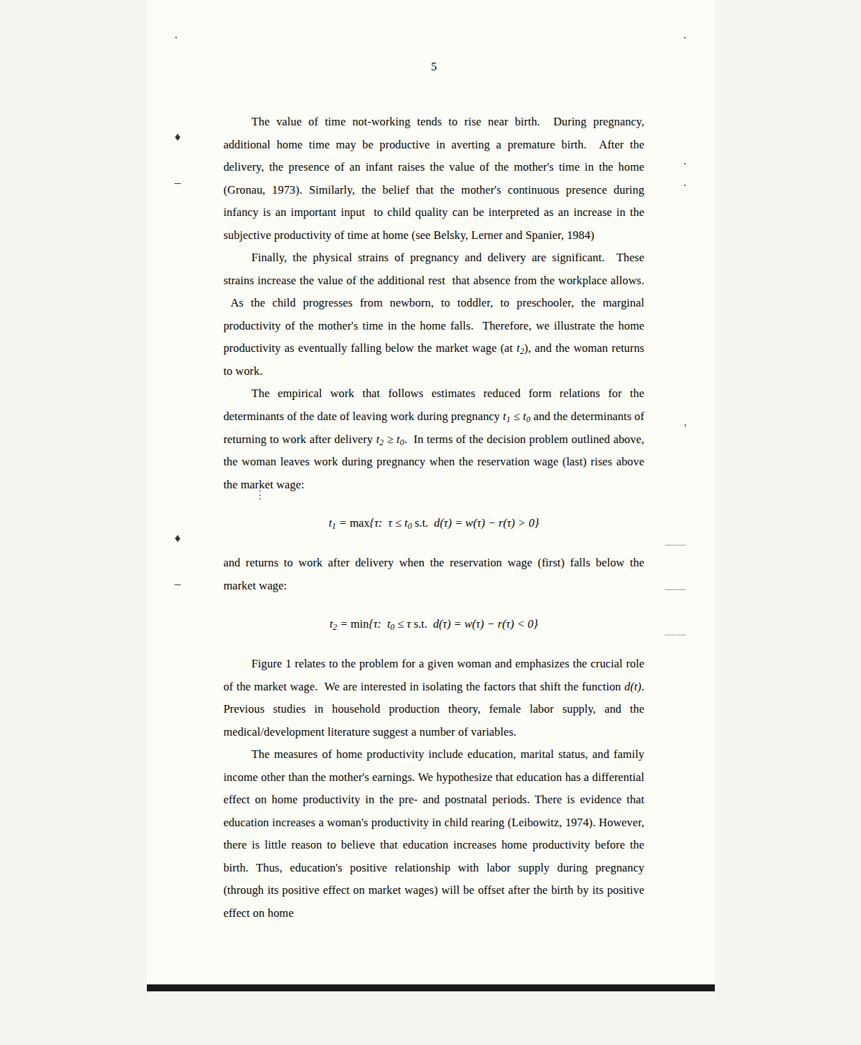.
.
5
♦
–
.
.
The value of time not-working tends to rise near birth. During pregnancy, additional home time may be productive in averting a premature birth. After the delivery, the presence of an infant raises the value of the mother's time in the home (Gronau, 1973). Similarly, the belief that the mother's continuous presence during infancy is an important input to child quality can be interpreted as an increase in the subjective productivity of time at home (see Belsky, Lerner and Spanier, 1984)
Finally, the physical strains of pregnancy and delivery are significant. These strains increase the value of the additional rest that absence from the workplace allows. As the child progresses from newborn, to toddler, to preschooler, the marginal productivity of the mother's time in the home falls. Therefore, we illustrate the home productivity as eventually falling below the market wage (at t2), and the woman returns to work.
The empirical work that follows estimates reduced form relations for the determinants of the date of leaving work during pregnancy t1 ≤ t0 and the determinants of returning to work after delivery t2 ≥ t0. In terms of the decision problem outlined above, the woman leaves work during pregnancy when the reservation wage (last) rises above the market wage:
t1 = max{τ: τ ≤ t0 s.t. d(τ) = w(τ) − r(τ) > 0}
'
and returns to work after delivery when the reservation wage (first) falls below the market wage:
t2 = min{τ: t0 ≤ τ s.t. d(τ) = w(τ) − r(τ) < 0}
⋮
Figure 1 relates to the problem for a given woman and emphasizes the crucial role of the market wage. We are interested in isolating the factors that shift the function d(t). Previous studies in household production theory, female labor supply, and the medical/development literature suggest a number of variables.
♦
–
The measures of home productivity include education, marital status, and family income other than the mother's earnings. We hypothesize that education has a differential effect on home productivity in the pre- and postnatal periods. There is evidence that education increases a woman's productivity in child rearing (Leibowitz, 1974). However, there is little reason to believe that education increases home productivity before the birth. Thus, education's positive relationship with labor supply during pregnancy (through its positive effect on market wages) will be offset after the birth by its positive effect on home
——
——
——